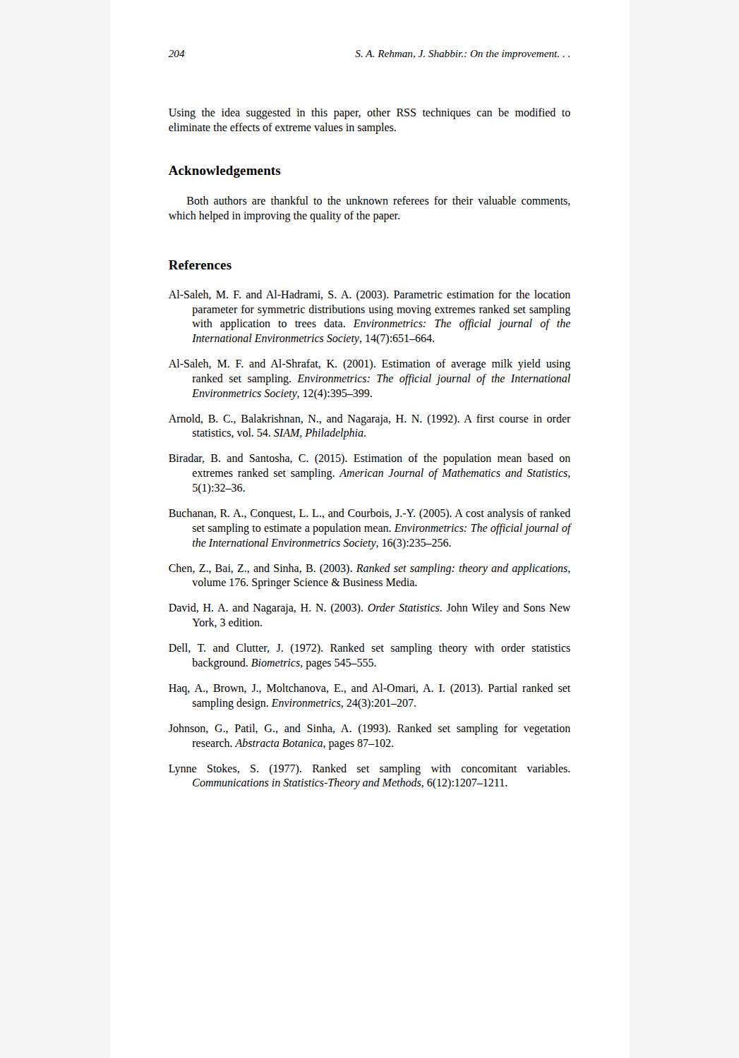204 S. A. Rehman, J. Shabbir.: On the improvement. . .
Using the idea suggested in this paper, other RSS techniques can be modified to eliminate the effects of extreme values in samples.
Acknowledgements
Both authors are thankful to the unknown referees for their valuable comments, which helped in improving the quality of the paper.
References
Al-Saleh, M. F. and Al-Hadrami, S. A. (2003). Parametric estimation for the location parameter for symmetric distributions using moving extremes ranked set sampling with application to trees data. Environmetrics: The official journal of the International Environmetrics Society, 14(7):651–664.
Al-Saleh, M. F. and Al-Shrafat, K. (2001). Estimation of average milk yield using ranked set sampling. Environmetrics: The official journal of the International Environmetrics Society, 12(4):395–399.
Arnold, B. C., Balakrishnan, N., and Nagaraja, H. N. (1992). A first course in order statistics, vol. 54. SIAM, Philadelphia.
Biradar, B. and Santosha, C. (2015). Estimation of the population mean based on extremes ranked set sampling. American Journal of Mathematics and Statistics, 5(1):32–36.
Buchanan, R. A., Conquest, L. L., and Courbois, J.-Y. (2005). A cost analysis of ranked set sampling to estimate a population mean. Environmetrics: The official journal of the International Environmetrics Society, 16(3):235–256.
Chen, Z., Bai, Z., and Sinha, B. (2003). Ranked set sampling: theory and applications, volume 176. Springer Science & Business Media.
David, H. A. and Nagaraja, H. N. (2003). Order Statistics. John Wiley and Sons New York, 3 edition.
Dell, T. and Clutter, J. (1972). Ranked set sampling theory with order statistics background. Biometrics, pages 545–555.
Haq, A., Brown, J., Moltchanova, E., and Al-Omari, A. I. (2013). Partial ranked set sampling design. Environmetrics, 24(3):201–207.
Johnson, G., Patil, G., and Sinha, A. (1993). Ranked set sampling for vegetation research. Abstracta Botanica, pages 87–102.
Lynne Stokes, S. (1977). Ranked set sampling with concomitant variables. Communications in Statistics-Theory and Methods, 6(12):1207–1211.